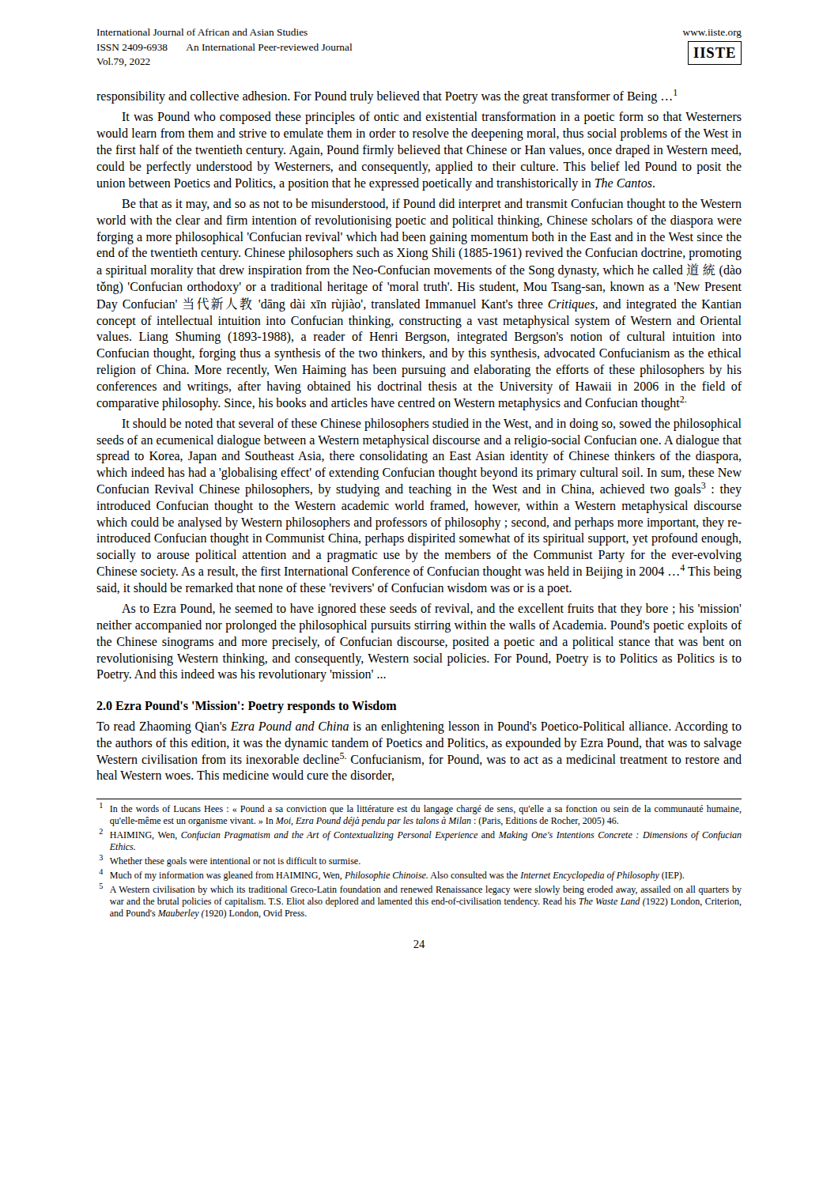International Journal of African and Asian Studies ISSN 2409-6938 An International Peer-reviewed Journal Vol.79, 2022
www.iiste.org IISTE
responsibility and collective adhesion. For Pound truly believed that Poetry was the great transformer of Being …1
It was Pound who composed these principles of ontic and existential transformation in a poetic form so that Westerners would learn from them and strive to emulate them in order to resolve the deepening moral, thus social problems of the West in the first half of the twentieth century. Again, Pound firmly believed that Chinese or Han values, once draped in Western meed, could be perfectly understood by Westerners, and consequently, applied to their culture. This belief led Pound to posit the union between Poetics and Politics, a position that he expressed poetically and transhistorically in The Cantos.
Be that as it may, and so as not to be misunderstood, if Pound did interpret and transmit Confucian thought to the Western world with the clear and firm intention of revolutionising poetic and political thinking, Chinese scholars of the diaspora were forging a more philosophical 'Confucian revival' which had been gaining momentum both in the East and in the West since the end of the twentieth century. Chinese philosophers such as Xiong Shili (1885-1961) revived the Confucian doctrine, promoting a spiritual morality that drew inspiration from the Neo-Confucian movements of the Song dynasty, which he called 道 統 (dào tǒng) 'Confucian orthodoxy' or a traditional heritage of 'moral truth'. His student, Mou Tsang-san, known as a 'New Present Day Confucian' 当代新人教 'dāng dài xīn rùjiào', translated Immanuel Kant's three Critiques, and integrated the Kantian concept of intellectual intuition into Confucian thinking, constructing a vast metaphysical system of Western and Oriental values. Liang Shuming (1893-1988), a reader of Henri Bergson, integrated Bergson's notion of cultural intuition into Confucian thought, forging thus a synthesis of the two thinkers, and by this synthesis, advocated Confucianism as the ethical religion of China. More recently, Wen Haiming has been pursuing and elaborating the efforts of these philosophers by his conferences and writings, after having obtained his doctrinal thesis at the University of Hawaii in 2006 in the field of comparative philosophy. Since, his books and articles have centred on Western metaphysics and Confucian thought2.
It should be noted that several of these Chinese philosophers studied in the West, and in doing so, sowed the philosophical seeds of an ecumenical dialogue between a Western metaphysical discourse and a religio-social Confucian one. A dialogue that spread to Korea, Japan and Southeast Asia, there consolidating an East Asian identity of Chinese thinkers of the diaspora, which indeed has had a 'globalising effect' of extending Confucian thought beyond its primary cultural soil. In sum, these New Confucian Revival Chinese philosophers, by studying and teaching in the West and in China, achieved two goals3 : they introduced Confucian thought to the Western academic world framed, however, within a Western metaphysical discourse which could be analysed by Western philosophers and professors of philosophy ; second, and perhaps more important, they re-introduced Confucian thought in Communist China, perhaps dispirited somewhat of its spiritual support, yet profound enough, socially to arouse political attention and a pragmatic use by the members of the Communist Party for the ever-evolving Chinese society. As a result, the first International Conference of Confucian thought was held in Beijing in 2004 …4 This being said, it should be remarked that none of these 'revivers' of Confucian wisdom was or is a poet.
As to Ezra Pound, he seemed to have ignored these seeds of revival, and the excellent fruits that they bore ; his 'mission' neither accompanied nor prolonged the philosophical pursuits stirring within the walls of Academia. Pound's poetic exploits of the Chinese sinograms and more precisely, of Confucian discourse, posited a poetic and a political stance that was bent on revolutionising Western thinking, and consequently, Western social policies. For Pound, Poetry is to Politics as Politics is to Poetry. And this indeed was his revolutionary 'mission' ...
2.0 Ezra Pound's 'Mission': Poetry responds to Wisdom
To read Zhaoming Qian's Ezra Pound and China is an enlightening lesson in Pound's Poetico-Political alliance. According to the authors of this edition, it was the dynamic tandem of Poetics and Politics, as expounded by Ezra Pound, that was to salvage Western civilisation from its inexorable decline5. Confucianism, for Pound, was to act as a medicinal treatment to restore and heal Western woes. This medicine would cure the disorder,
In the words of Lucans Hees : « Pound a sa conviction que la littérature est du langage chargé de sens, qu'elle a sa fonction ou sein de la communauté humaine, qu'elle-même est un organisme vivant. » In Moi, Ezra Pound déjà pendu par les talons à Milan : (Paris, Editions de Rocher, 2005) 46.
HAIMING, Wen, Confucian Pragmatism and the Art of Contextualizing Personal Experience and Making One's Intentions Concrete : Dimensions of Confucian Ethics.
Whether these goals were intentional or not is difficult to surmise.
Much of my information was gleaned from HAIMING, Wen, Philosophie Chinoise. Also consulted was the Internet Encyclopedia of Philosophy (IEP).
A Western civilisation by which its traditional Greco-Latin foundation and renewed Renaissance legacy were slowly being eroded away, assailed on all quarters by war and the brutal policies of capitalism. T.S. Eliot also deplored and lamented this end-of-civilisation tendency. Read his The Waste Land (1922) London, Criterion, and Pound's Mauberley (1920) London, Ovid Press.
24